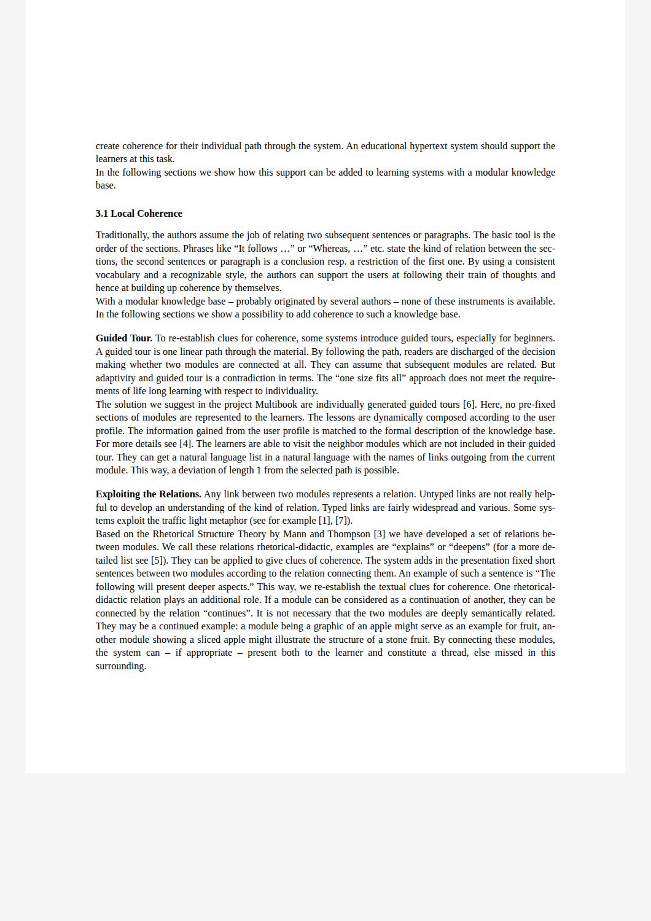create coherence for their individual path through the system. An educational hypertext system should support the learners at this task.
In the following sections we show how this support can be added to learning systems with a modular knowledge base.
3.1 Local Coherence
Traditionally, the authors assume the job of relating two subsequent sentences or paragraphs. The basic tool is the order of the sections. Phrases like “It follows …” or “Whereas, …” etc. state the kind of relation between the sections, the second sentences or paragraph is a conclusion resp. a restriction of the first one. By using a consistent vocabulary and a recognizable style, the authors can support the users at following their train of thoughts and hence at building up coherence by themselves.
With a modular knowledge base – probably originated by several authors – none of these instruments is available. In the following sections we show a possibility to add coherence to such a knowledge base.
Guided Tour. To re-establish clues for coherence, some systems introduce guided tours, especially for beginners. A guided tour is one linear path through the material. By following the path, readers are discharged of the decision making whether two modules are connected at all. They can assume that subsequent modules are related. But adaptivity and guided tour is a contradiction in terms. The “one size fits all” approach does not meet the requirements of life long learning with respect to individuality.
The solution we suggest in the project Multibook are individually generated guided tours [6]. Here, no pre-fixed sections of modules are represented to the learners. The lessons are dynamically composed according to the user profile. The information gained from the user profile is matched to the formal description of the knowledge base. For more details see [4]. The learners are able to visit the neighbor modules which are not included in their guided tour. They can get a natural language list in a natural language with the names of links outgoing from the current module. This way, a deviation of length 1 from the selected path is possible.
Exploiting the Relations. Any link between two modules represents a relation. Untyped links are not really helpful to develop an understanding of the kind of relation. Typed links are fairly widespread and various. Some systems exploit the traffic light metaphor (see for example [1], [7]).
Based on the Rhetorical Structure Theory by Mann and Thompson [3] we have developed a set of relations between modules. We call these relations rhetorical-didactic, examples are “explains” or “deepens” (for a more detailed list see [5]). They can be applied to give clues of coherence. The system adds in the presentation fixed short sentences between two modules according to the relation connecting them. An example of such a sentence is “The following will present deeper aspects.” This way, we re-establish the textual clues for coherence. One rhetorical-didactic relation plays an additional role. If a module can be considered as a continuation of another, they can be connected by the relation “continues”. It is not necessary that the two modules are deeply semantically related. They may be a continued example: a module being a graphic of an apple might serve as an example for fruit, another module showing a sliced apple might illustrate the structure of a stone fruit. By connecting these modules, the system can – if appropriate – present both to the learner and constitute a thread, else missed in this surrounding.